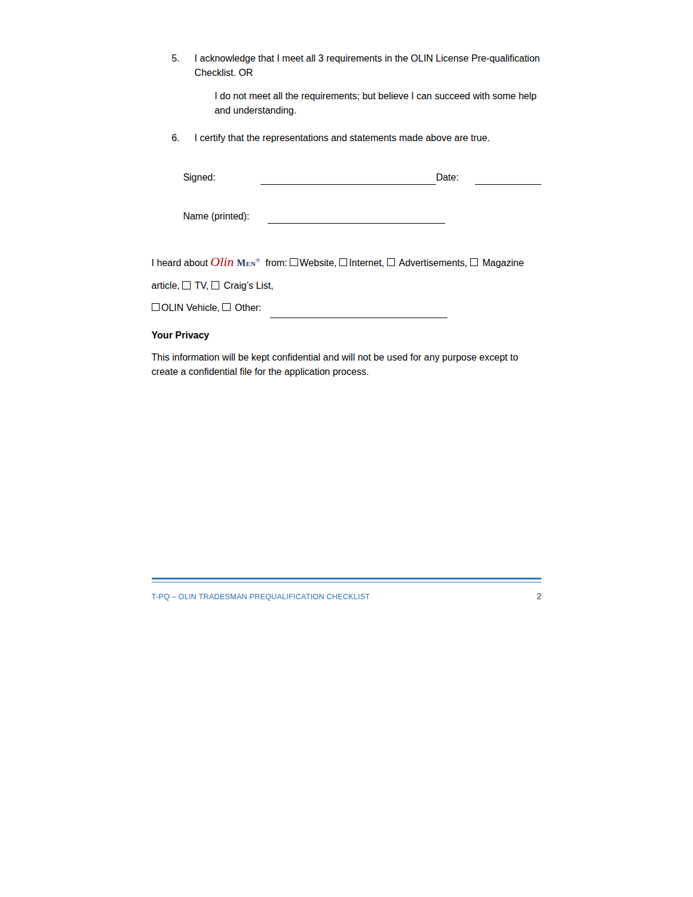5.
I acknowledge that I meet all 3 requirements in the OLIN License Pre-qualification Checklist. OR
I do not meet all the requirements; but believe I can succeed with some help and understanding.
6.
I certify that the representations and statements made above are true.
Signed:
Date:
Name (printed):
I heard about Olin Men® from: Website, Internet, Advertisements, Magazine article, TV, Craig’s List,
OLIN Vehicle, Other:
Your Privacy
This information will be kept confidential and will not be used for any purpose except to create a confidential file for the application process.
T-PQ – OLIN TRADESMAN PREQUALIFICATION CHECKLIST
2